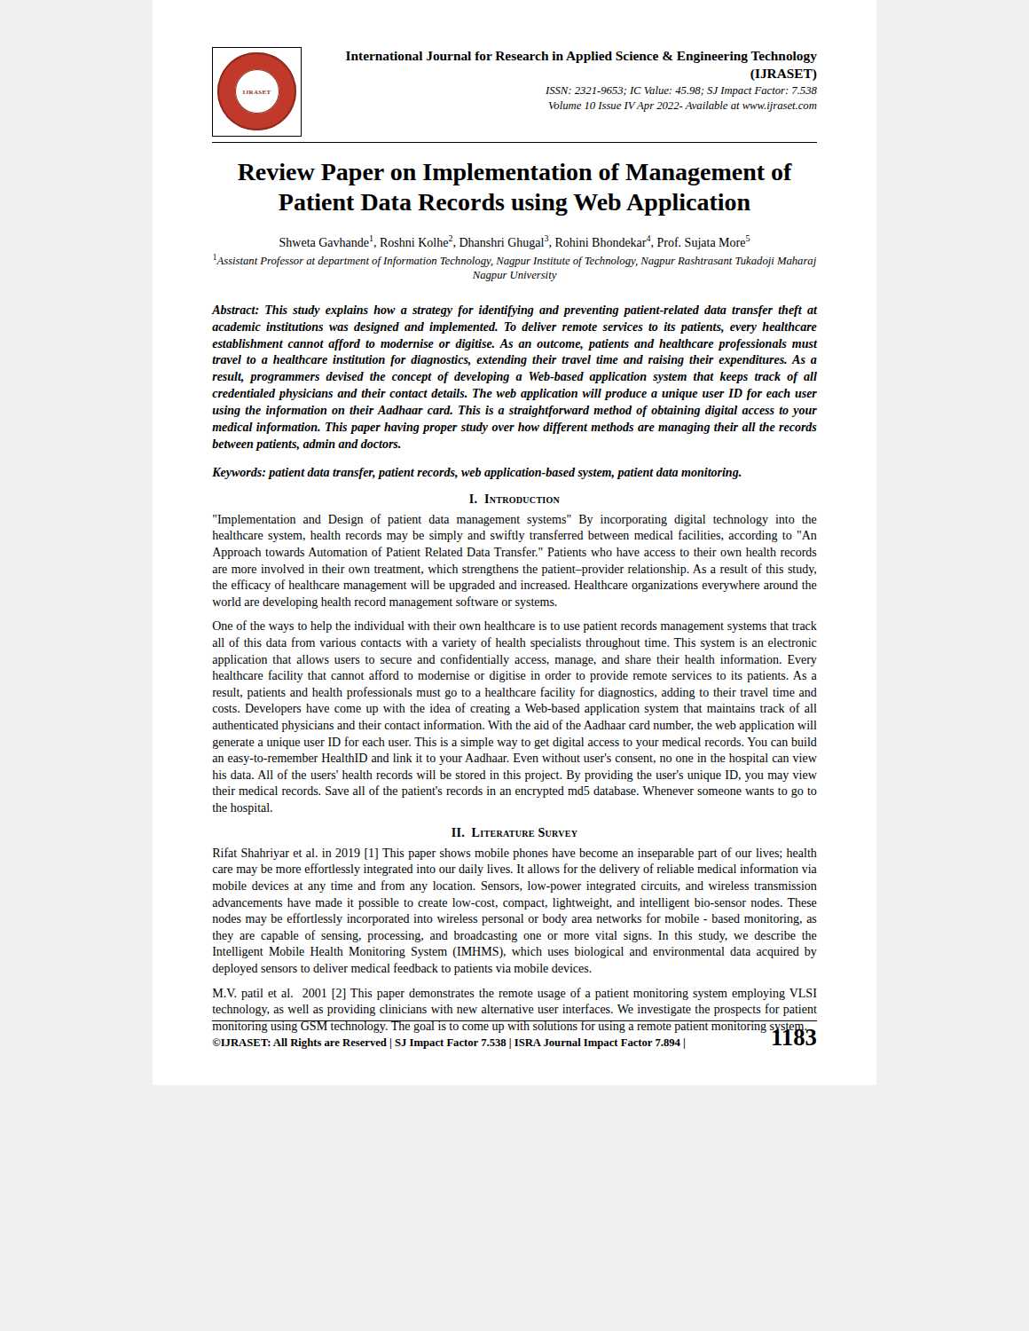International Journal for Research in Applied Science & Engineering Technology (IJRASET)
ISSN: 2321-9653; IC Value: 45.98; SJ Impact Factor: 7.538
Volume 10 Issue IV Apr 2022- Available at www.ijraset.com
Review Paper on Implementation of Management of Patient Data Records using Web Application
Shweta Gavhande1, Roshni Kolhe2, Dhanshri Ghugal3, Rohini Bhondekar4, Prof. Sujata More5
1Assistant Professor at department of Information Technology, Nagpur Institute of Technology, Nagpur Rashtrasant Tukadoji Maharaj Nagpur University
Abstract: This study explains how a strategy for identifying and preventing patient-related data transfer theft at academic institutions was designed and implemented. To deliver remote services to its patients, every healthcare establishment cannot afford to modernise or digitise. As an outcome, patients and healthcare professionals must travel to a healthcare institution for diagnostics, extending their travel time and raising their expenditures. As a result, programmers devised the concept of developing a Web-based application system that keeps track of all credentialed physicians and their contact details. The web application will produce a unique user ID for each user using the information on their Aadhaar card. This is a straightforward method of obtaining digital access to your medical information. This paper having proper study over how different methods are managing their all the records between patients, admin and doctors.
Keywords: patient data transfer, patient records, web application-based system, patient data monitoring.
I. Introduction
"Implementation and Design of patient data management systems" By incorporating digital technology into the healthcare system, health records may be simply and swiftly transferred between medical facilities, according to "An Approach towards Automation of Patient Related Data Transfer." Patients who have access to their own health records are more involved in their own treatment, which strengthens the patient–provider relationship. As a result of this study, the efficacy of healthcare management will be upgraded and increased. Healthcare organizations everywhere around the world are developing health record management software or systems.
One of the ways to help the individual with their own healthcare is to use patient records management systems that track all of this data from various contacts with a variety of health specialists throughout time. This system is an electronic application that allows users to secure and confidentially access, manage, and share their health information. Every healthcare facility that cannot afford to modernise or digitise in order to provide remote services to its patients. As a result, patients and health professionals must go to a healthcare facility for diagnostics, adding to their travel time and costs. Developers have come up with the idea of creating a Web-based application system that maintains track of all authenticated physicians and their contact information. With the aid of the Aadhaar card number, the web application will generate a unique user ID for each user. This is a simple way to get digital access to your medical records. You can build an easy-to-remember HealthID and link it to your Aadhaar. Even without user's consent, no one in the hospital can view his data. All of the users' health records will be stored in this project. By providing the user's unique ID, you may view their medical records. Save all of the patient's records in an encrypted md5 database. Whenever someone wants to go to the hospital.
II. Literature Survey
Rifat Shahriyar et al. in 2019 [1] This paper shows mobile phones have become an inseparable part of our lives; health care may be more effortlessly integrated into our daily lives. It allows for the delivery of reliable medical information via mobile devices at any time and from any location. Sensors, low-power integrated circuits, and wireless transmission advancements have made it possible to create low-cost, compact, lightweight, and intelligent bio-sensor nodes. These nodes may be effortlessly incorporated into wireless personal or body area networks for mobile - based monitoring, as they are capable of sensing, processing, and broadcasting one or more vital signs. In this study, we describe the Intelligent Mobile Health Monitoring System (IMHMS), which uses biological and environmental data acquired by deployed sensors to deliver medical feedback to patients via mobile devices.
M.V. patil et al. 2001 [2] This paper demonstrates the remote usage of a patient monitoring system employing VLSI technology, as well as providing clinicians with new alternative user interfaces. We investigate the prospects for patient monitoring using GSM technology. The goal is to come up with solutions for using a remote patient monitoring system.
©IJRASET: All Rights are Reserved | SJ Impact Factor 7.538 | ISRA Journal Impact Factor 7.894 |
1183